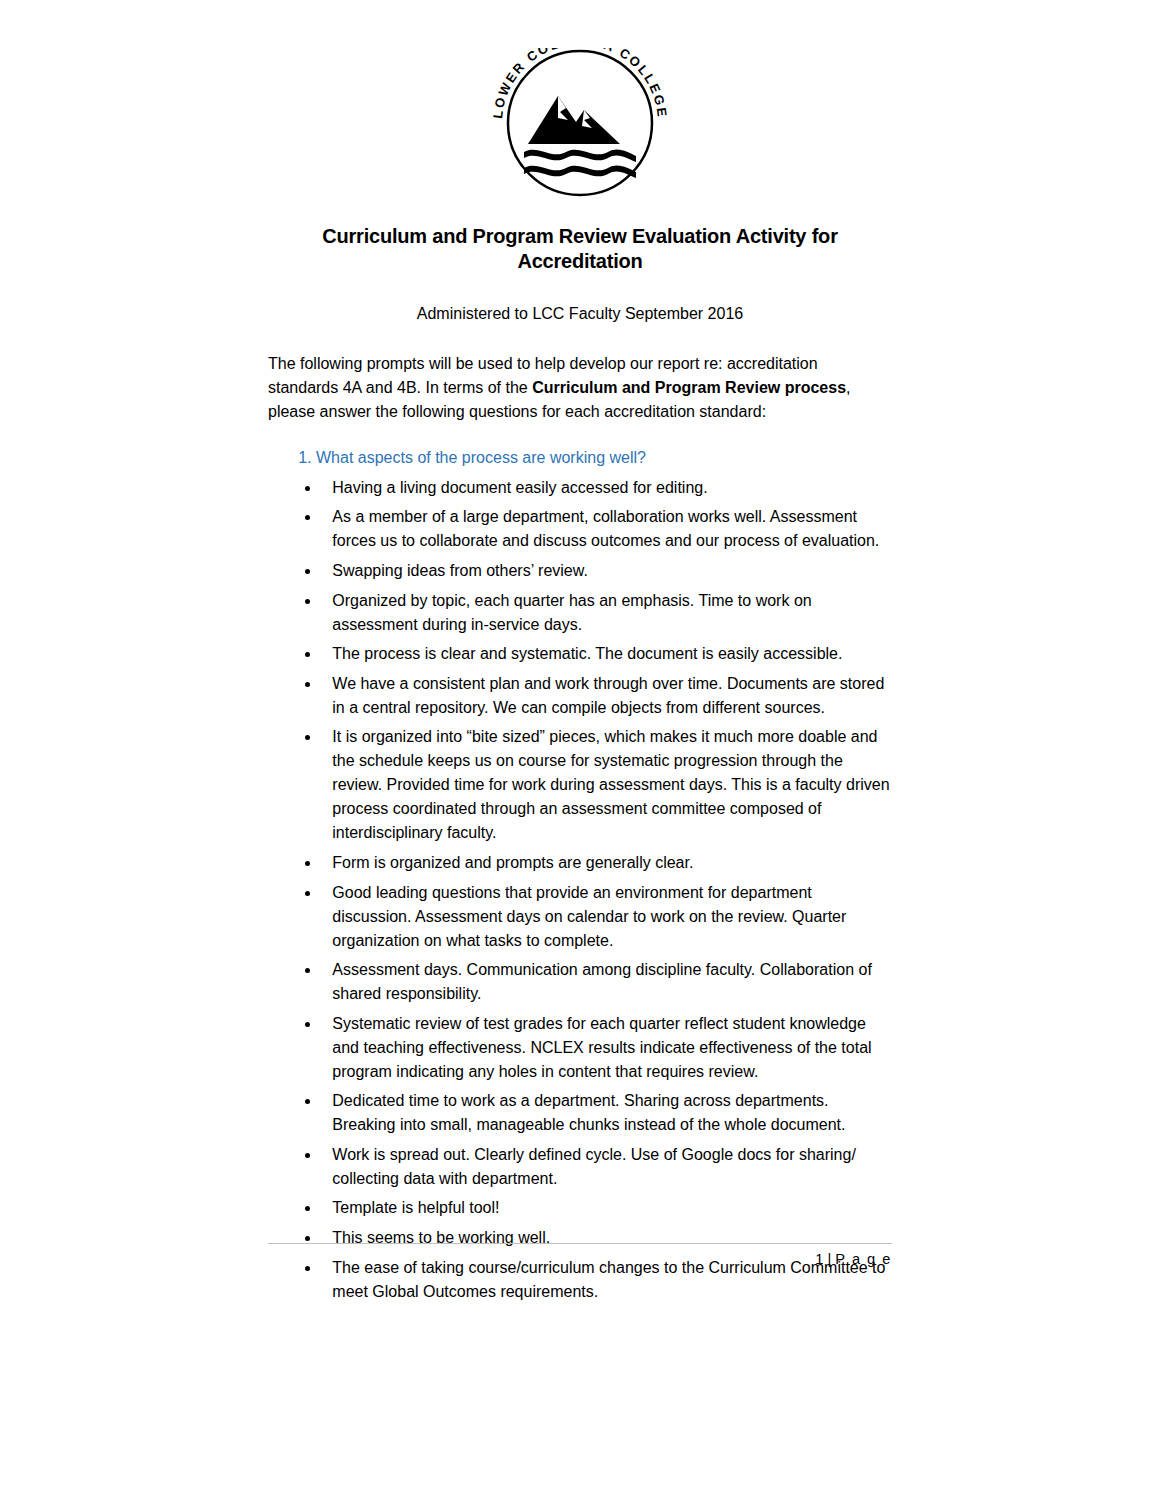LOWER COLUMBIA COLLEGE
Curriculum and Program Review Evaluation Activity for Accreditation
Administered to LCC Faculty September 2016
The following prompts will be used to help develop our report re: accreditation standards 4A and 4B. In terms of the Curriculum and Program Review process, please answer the following questions for each accreditation standard:
What aspects of the process are working well?
Having a living document easily accessed for editing.
As a member of a large department, collaboration works well. Assessment forces us to collaborate and discuss outcomes and our process of evaluation.
Swapping ideas from others’ review.
Organized by topic, each quarter has an emphasis. Time to work on assessment during in-service days.
The process is clear and systematic. The document is easily accessible.
We have a consistent plan and work through over time. Documents are stored in a central repository. We can compile objects from different sources.
It is organized into “bite sized” pieces, which makes it much more doable and the schedule keeps us on course for systematic progression through the review. Provided time for work during assessment days. This is a faculty driven process coordinated through an assessment committee composed of interdisciplinary faculty.
Form is organized and prompts are generally clear.
Good leading questions that provide an environment for department discussion. Assessment days on calendar to work on the review. Quarter organization on what tasks to complete.
Assessment days. Communication among discipline faculty. Collaboration of shared responsibility.
Systematic review of test grades for each quarter reflect student knowledge and teaching effectiveness. NCLEX results indicate effectiveness of the total program indicating any holes in content that requires review.
Dedicated time to work as a department. Sharing across departments. Breaking into small, manageable chunks instead of the whole document.
Work is spread out. Clearly defined cycle. Use of Google docs for sharing/ collecting data with department.
Template is helpful tool!
This seems to be working well.
The ease of taking course/curriculum changes to the Curriculum Committee to meet Global Outcomes requirements.
1 | P a g e